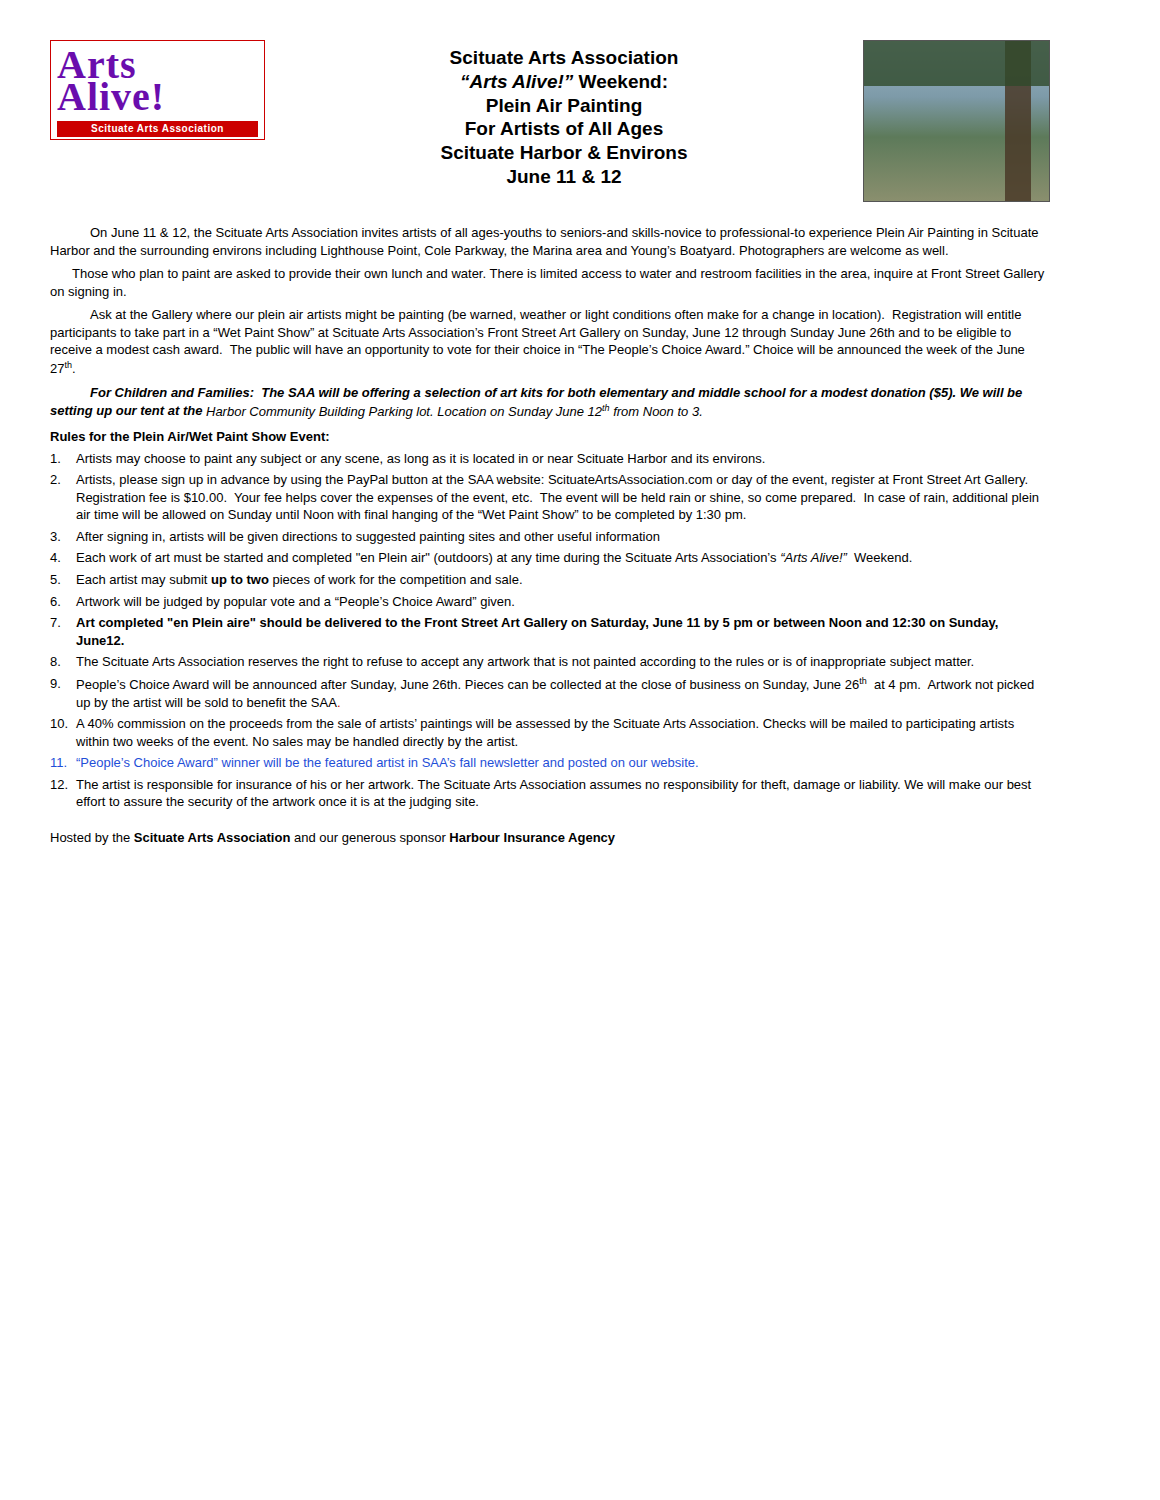Arts
Alive!
Scituate Arts Association
Scituate Arts Association
“Arts Alive!” Weekend:
Plein Air Painting
For Artists of All Ages
Scituate Harbor & Environs
June 11 & 12
On June 11 & 12, the Scituate Arts Association invites artists of all ages-youths to seniors-and skills-novice to professional-to experience Plein Air Painting in Scituate Harbor and the surrounding environs including Lighthouse Point, Cole Parkway, the Marina area and Young’s Boatyard. Photographers are welcome as well.
Those who plan to paint are asked to provide their own lunch and water. There is limited access to water and restroom facilities in the area, inquire at Front Street Gallery on signing in.
Ask at the Gallery where our plein air artists might be painting (be warned, weather or light conditions often make for a change in location). Registration will entitle participants to take part in a “Wet Paint Show” at Scituate Arts Association’s Front Street Art Gallery on Sunday, June 12 through Sunday June 26th and to be eligible to receive a modest cash award. The public will have an opportunity to vote for their choice in “The People’s Choice Award.” Choice will be announced the week of the June 27th.
For Children and Families: The SAA will be offering a selection of art kits for both elementary and middle school for a modest donation ($5). We will be setting up our tent at the Harbor Community Building Parking lot. Location on Sunday June 12th from Noon to 3.
Rules for the Plein Air/Wet Paint Show Event:
1. Artists may choose to paint any subject or any scene, as long as it is located in or near Scituate Harbor and its environs.
2. Artists, please sign up in advance by using the PayPal button at the SAA website: ScituateArtsAssociation.com or day of the event, register at Front Street Art Gallery. Registration fee is $10.00. Your fee helps cover the expenses of the event, etc. The event will be held rain or shine, so come prepared. In case of rain, additional plein air time will be allowed on Sunday until Noon with final hanging of the “Wet Paint Show” to be completed by 1:30 pm.
3. After signing in, artists will be given directions to suggested painting sites and other useful information
4. Each work of art must be started and completed "en Plein air" (outdoors) at any time during the Scituate Arts Association’s “Arts Alive!” Weekend.
5. Each artist may submit up to two pieces of work for the competition and sale.
6. Artwork will be judged by popular vote and a “People’s Choice Award” given.
7. Art completed "en Plein aire" should be delivered to the Front Street Art Gallery on Saturday, June 11 by 5 pm or between Noon and 12:30 on Sunday, June12.
8. The Scituate Arts Association reserves the right to refuse to accept any artwork that is not painted according to the rules or is of inappropriate subject matter.
9. People’s Choice Award will be announced after Sunday, June 26th. Pieces can be collected at the close of business on Sunday, June 26th at 4 pm. Artwork not picked up by the artist will be sold to benefit the SAA.
10. A 40% commission on the proceeds from the sale of artists’ paintings will be assessed by the Scituate Arts Association. Checks will be mailed to participating artists within two weeks of the event. No sales may be handled directly by the artist.
11.“People’s Choice Award” winner will be the featured artist in SAA’s fall newsletter and posted on our website.
12. The artist is responsible for insurance of his or her artwork. The Scituate Arts Association assumes no responsibility for theft, damage or liability. We will make our best effort to assure the security of the artwork once it is at the judging site.
Hosted by the Scituate Arts Association and our generous sponsor Harbour Insurance Agency